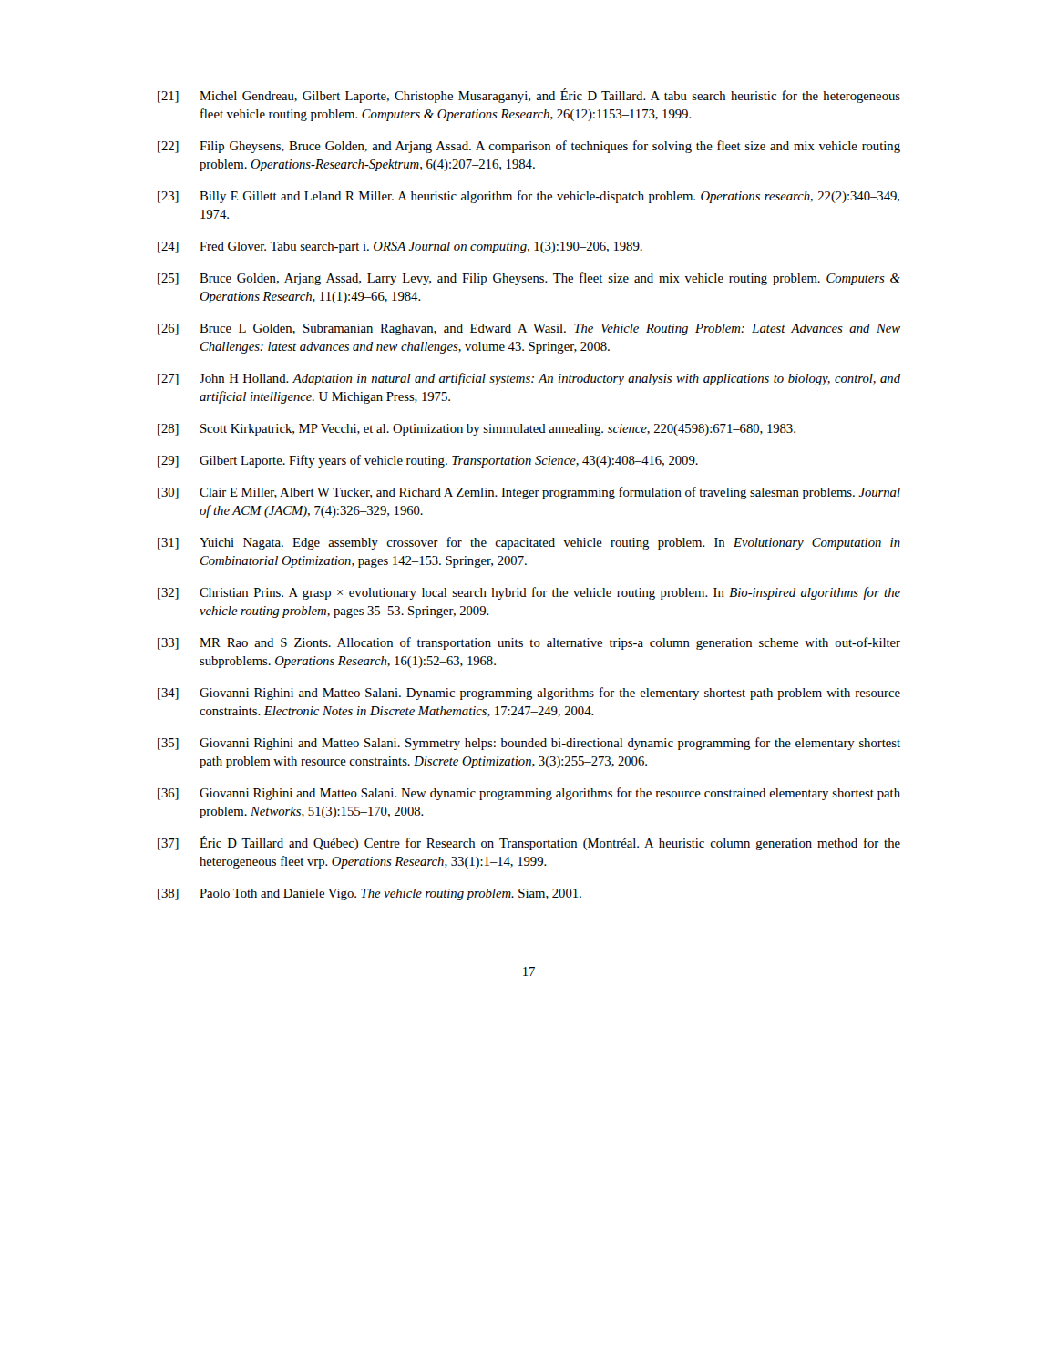Michel Gendreau, Gilbert Laporte, Christophe Musaraganyi, and Éric D Taillard. A tabu search heuristic for the heterogeneous fleet vehicle routing problem. Computers & Operations Research, 26(12):1153–1173, 1999.
Filip Gheysens, Bruce Golden, and Arjang Assad. A comparison of techniques for solving the fleet size and mix vehicle routing problem. Operations-Research-Spektrum, 6(4):207–216, 1984.
Billy E Gillett and Leland R Miller. A heuristic algorithm for the vehicle-dispatch problem. Operations research, 22(2):340–349, 1974.
Fred Glover. Tabu search-part i. ORSA Journal on computing, 1(3):190–206, 1989.
Bruce Golden, Arjang Assad, Larry Levy, and Filip Gheysens. The fleet size and mix vehicle routing problem. Computers & Operations Research, 11(1):49–66, 1984.
Bruce L Golden, Subramanian Raghavan, and Edward A Wasil. The Vehicle Routing Problem: Latest Advances and New Challenges: latest advances and new challenges, volume 43. Springer, 2008.
John H Holland. Adaptation in natural and artificial systems: An introductory analysis with applications to biology, control, and artificial intelligence. U Michigan Press, 1975.
Scott Kirkpatrick, MP Vecchi, et al. Optimization by simmulated annealing. science, 220(4598):671–680, 1983.
Gilbert Laporte. Fifty years of vehicle routing. Transportation Science, 43(4):408–416, 2009.
Clair E Miller, Albert W Tucker, and Richard A Zemlin. Integer programming formulation of traveling salesman problems. Journal of the ACM (JACM), 7(4):326–329, 1960.
Yuichi Nagata. Edge assembly crossover for the capacitated vehicle routing problem. In Evolutionary Computation in Combinatorial Optimization, pages 142–153. Springer, 2007.
Christian Prins. A grasp × evolutionary local search hybrid for the vehicle routing problem. In Bio-inspired algorithms for the vehicle routing problem, pages 35–53. Springer, 2009.
MR Rao and S Zionts. Allocation of transportation units to alternative trips-a column generation scheme with out-of-kilter subproblems. Operations Research, 16(1):52–63, 1968.
Giovanni Righini and Matteo Salani. Dynamic programming algorithms for the elementary shortest path problem with resource constraints. Electronic Notes in Discrete Mathematics, 17:247–249, 2004.
Giovanni Righini and Matteo Salani. Symmetry helps: bounded bi-directional dynamic programming for the elementary shortest path problem with resource constraints. Discrete Optimization, 3(3):255–273, 2006.
Giovanni Righini and Matteo Salani. New dynamic programming algorithms for the resource constrained elementary shortest path problem. Networks, 51(3):155–170, 2008.
Éric D Taillard and Québec) Centre for Research on Transportation (Montréal. A heuristic column generation method for the heterogeneous fleet vrp. Operations Research, 33(1):1–14, 1999.
Paolo Toth and Daniele Vigo. The vehicle routing problem. Siam, 2001.
17